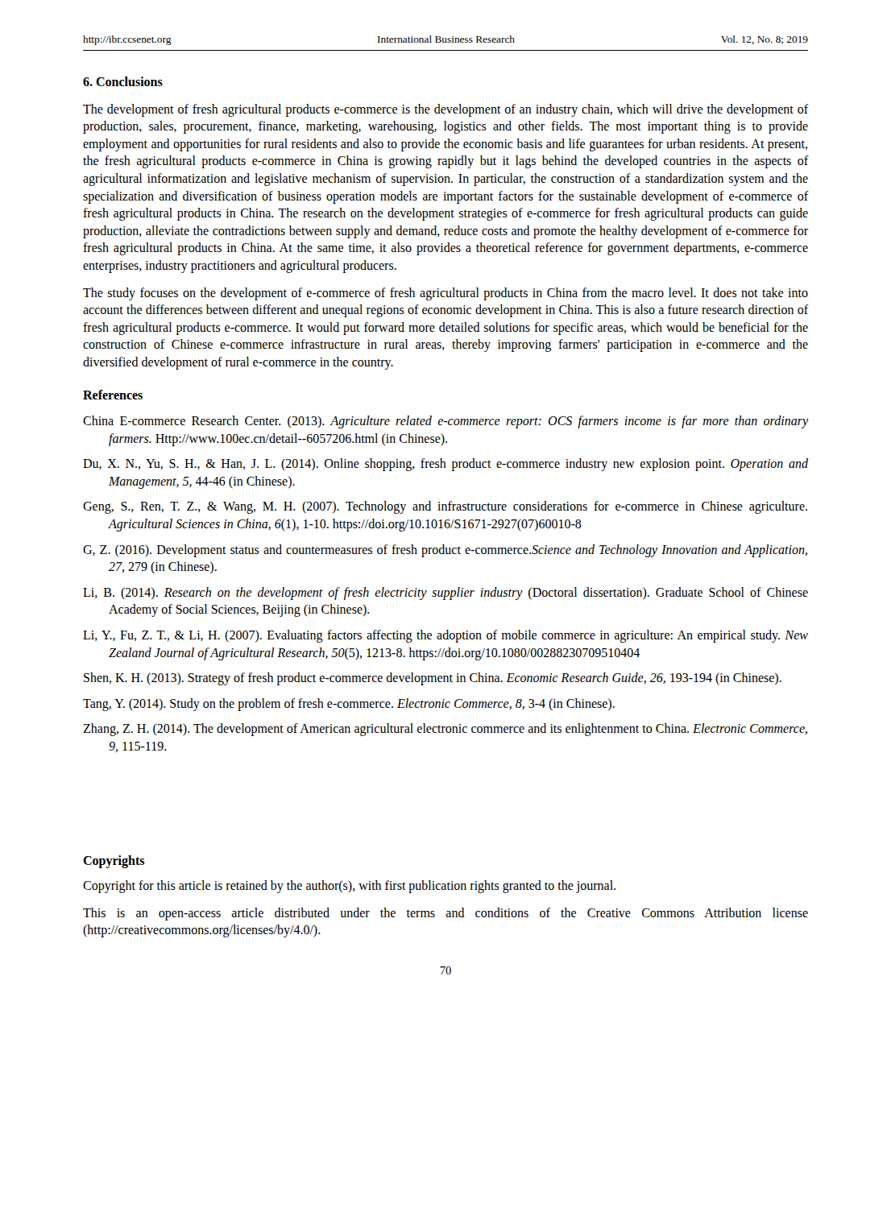http://ibr.ccsenet.org International Business Research Vol. 12, No. 8; 2019
6. Conclusions
The development of fresh agricultural products e-commerce is the development of an industry chain, which will drive the development of production, sales, procurement, finance, marketing, warehousing, logistics and other fields. The most important thing is to provide employment and opportunities for rural residents and also to provide the economic basis and life guarantees for urban residents. At present, the fresh agricultural products e-commerce in China is growing rapidly but it lags behind the developed countries in the aspects of agricultural informatization and legislative mechanism of supervision. In particular, the construction of a standardization system and the specialization and diversification of business operation models are important factors for the sustainable development of e-commerce of fresh agricultural products in China. The research on the development strategies of e-commerce for fresh agricultural products can guide production, alleviate the contradictions between supply and demand, reduce costs and promote the healthy development of e-commerce for fresh agricultural products in China. At the same time, it also provides a theoretical reference for government departments, e-commerce enterprises, industry practitioners and agricultural producers.
The study focuses on the development of e-commerce of fresh agricultural products in China from the macro level. It does not take into account the differences between different and unequal regions of economic development in China. This is also a future research direction of fresh agricultural products e-commerce. It would put forward more detailed solutions for specific areas, which would be beneficial for the construction of Chinese e-commerce infrastructure in rural areas, thereby improving farmers' participation in e-commerce and the diversified development of rural e-commerce in the country.
References
China E-commerce Research Center. (2013). Agriculture related e-commerce report: OCS farmers income is far more than ordinary farmers. Http://www.100ec.cn/detail--6057206.html (in Chinese).
Du, X. N., Yu, S. H., & Han, J. L. (2014). Online shopping, fresh product e-commerce industry new explosion point. Operation and Management, 5, 44-46 (in Chinese).
Geng, S., Ren, T. Z., & Wang, M. H. (2007). Technology and infrastructure considerations for e-commerce in Chinese agriculture. Agricultural Sciences in China, 6(1), 1-10. https://doi.org/10.1016/S1671-2927(07)60010-8
G, Z. (2016). Development status and countermeasures of fresh product e-commerce.Science and Technology Innovation and Application, 27, 279 (in Chinese).
Li, B. (2014). Research on the development of fresh electricity supplier industry (Doctoral dissertation). Graduate School of Chinese Academy of Social Sciences, Beijing (in Chinese).
Li, Y., Fu, Z. T., & Li, H. (2007). Evaluating factors affecting the adoption of mobile commerce in agriculture: An empirical study. New Zealand Journal of Agricultural Research, 50(5), 1213-8. https://doi.org/10.1080/00288230709510404
Shen, K. H. (2013). Strategy of fresh product e-commerce development in China. Economic Research Guide, 26, 193-194 (in Chinese).
Tang, Y. (2014). Study on the problem of fresh e-commerce. Electronic Commerce, 8, 3-4 (in Chinese).
Zhang, Z. H. (2014). The development of American agricultural electronic commerce and its enlightenment to China. Electronic Commerce, 9, 115-119.
Copyrights
Copyright for this article is retained by the author(s), with first publication rights granted to the journal.
This is an open-access article distributed under the terms and conditions of the Creative Commons Attribution license (http://creativecommons.org/licenses/by/4.0/).
70